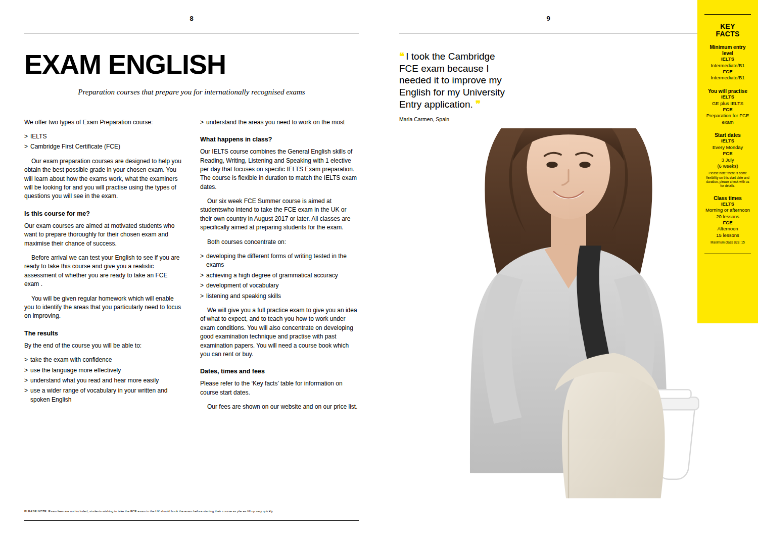8
EXAM ENGLISH
Preparation courses that prepare you for internationally recognised exams
We offer two types of Exam Preparation course:
IELTS
Cambridge First Certificate (FCE)
Our exam preparation courses are designed to help you obtain the best possible grade in your chosen exam. You will learn about how the exams work, what the examiners will be looking for and you will practise using the types of questions you will see in the exam.
Is this course for me?
Our exam courses are aimed at motivated students who want to prepare thoroughly for their chosen exam and maximise their chance of success.
Before arrival we can test your English to see if you are ready to take this course and give you a realistic assessment of whether you are ready to take an FCE exam .
You will be given regular homework which will enable you to identify the areas that you particularly need to focus on improving.
The results
By the end of the course you will be able to:
take the exam with confidence
use the language more effectively
understand what you read and hear more easily
use a wider range of vocabulary in your written and spoken English
understand the areas you need to work on the most
What happens in class?
Our IELTS course combines the General English skills of Reading, Writing, Listening and Speaking with 1 elective per day that focuses on specific IELTS Exam preparation. The course is flexible in duration to match the IELTS exam dates.
Our six week FCE Summer course is aimed at studentswho intend to take the FCE exam in the UK or their own country in August 2017 or later. All classes are specifically aimed at preparing students for the exam.
Both courses concentrate on:
developing the different forms of writing tested in the exams
achieving a high degree of grammatical accuracy
development of vocabulary
listening and speaking skills
We will give you a full practice exam to give you an idea of what to expect, and to teach you how to work under exam conditions. You will also concentrate on developing good examination technique and practise with past examination papers. You will need a course book which you can rent or buy.
Dates, times and fees
Please refer to the ‘Key facts’ table for information on course start dates.
Our fees are shown on our website and on our price list.
PLEASE NOTE: Exam fees are not included, students wishing to take the FCE exam in the UK should book the exam before starting their course as places fill up very quickly
9
❝ I took the Cambridge FCE exam because I needed it to improve my English for my University Entry application. ❞
Maria Carmen, Spain
KEY
FACTS
Minimum entry level IELTS Intermediate/B1 FCE Intermediate/B1
You will practise IELTS GE plus IELTS FCE Preparation for FCE exam
Start dates IELTS Every Monday FCE 3 July
(6 weeks)
Please note: there is some flexibility on this start date and duration, please check with us for details.
Class times IELTS Morning or afternoon
20 lessons FCE Afternoon
15 lessons
Maximum class size: 15